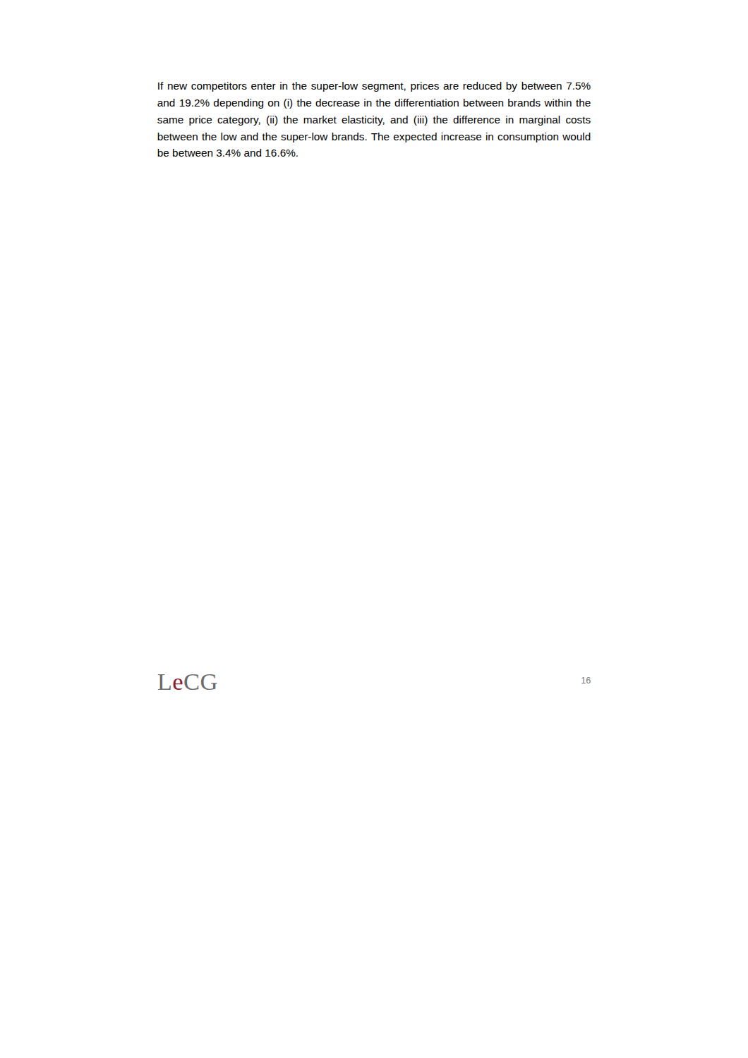If new competitors enter in the super-low segment, prices are reduced by between 7.5% and 19.2% depending on (i) the decrease in the differentiation between brands within the same price category, (ii) the market elasticity, and (iii) the difference in marginal costs between the low and the super-low brands. The expected increase in consumption would be between 3.4% and 16.6%.
Le CG
16